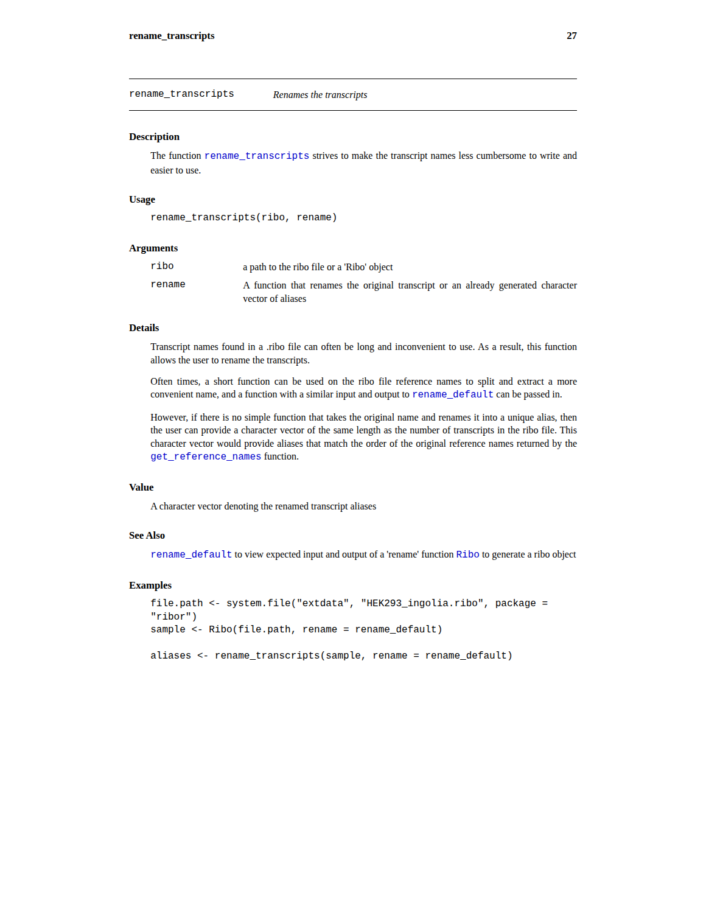rename_transcripts 27
rename_transcripts Renames the transcripts
Description
The function rename_transcripts strives to make the transcript names less cumbersome to write and easier to use.
Usage
rename_transcripts(ribo, rename)
Arguments
ribo
a path to the ribo file or a 'Ribo' object
rename
A function that renames the original transcript or an already generated character vector of aliases
Details
Transcript names found in a .ribo file can often be long and inconvenient to use. As a result, this function allows the user to rename the transcripts.
Often times, a short function can be used on the ribo file reference names to split and extract a more convenient name, and a function with a similar input and output to rename_default can be passed in.
However, if there is no simple function that takes the original name and renames it into a unique alias, then the user can provide a character vector of the same length as the number of transcripts in the ribo file. This character vector would provide aliases that match the order of the original reference names returned by the get_reference_names function.
Value
A character vector denoting the renamed transcript aliases
See Also
rename_default to view expected input and output of a 'rename' function Ribo to generate a ribo object
Examples
file.path <- system.file("extdata", "HEK293_ingolia.ribo", package = "ribor")
sample <- Ribo(file.path, rename = rename_default)

aliases <- rename_transcripts(sample, rename = rename_default)